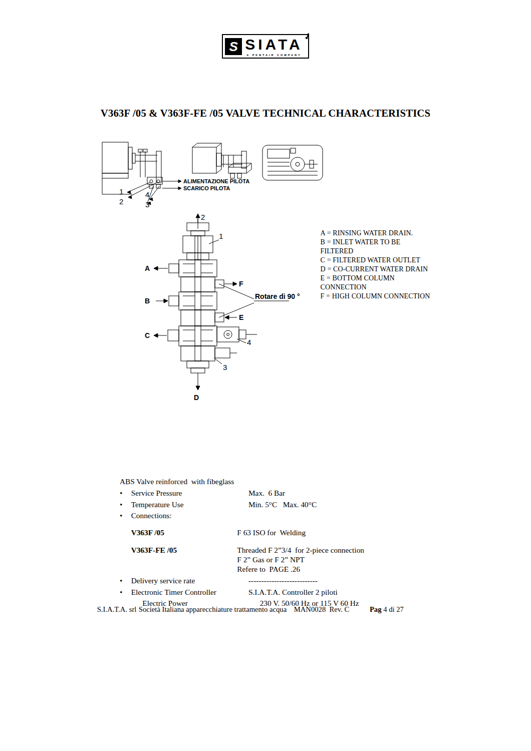✓ SSIATAA PENTAIR COMPANY
V363F /05 & V363F-FE /05 VALVE TECHNICAL CHARACTERISTICS
ALIMENTAZIONE PILOTA SCARICO PILOTA 1 2 3 4 2 1 4 3 A B C D F E Rotare di 90 °
A = RINSING WATER DRAIN.
B = INLET WATER TO BE FILTERED
C = FILTERED WATER OUTLET
D = CO-CURRENT WATER DRAIN
E = BOTTOM COLUMN CONNECTION
F = HIGH COLUMN CONNECTION
ABS Valve reinforced with fibeglass
• Service Pressure Max. 6 Bar
• Temperature Use Min. 5°C Max. 40°C
• Connections:
V363F /05 F 63 ISO for Welding
V363F-FE /05 Threaded F 2”3/4 for 2-piece connection
F 2” Gas or F 2” NPT
Refere to PAGE .26
• Delivery service rate ---------------------------
• Electronic Timer Controller S.I.A.T.A. Controller 2 piloti
Electric Power 230 V. 50/60 Hz or 115 V 60 Hz
S.I.A.T.A. srl Società Italiana apparecchiature trattamento acqua MAN0028 Rev. C Pag 4 di 27